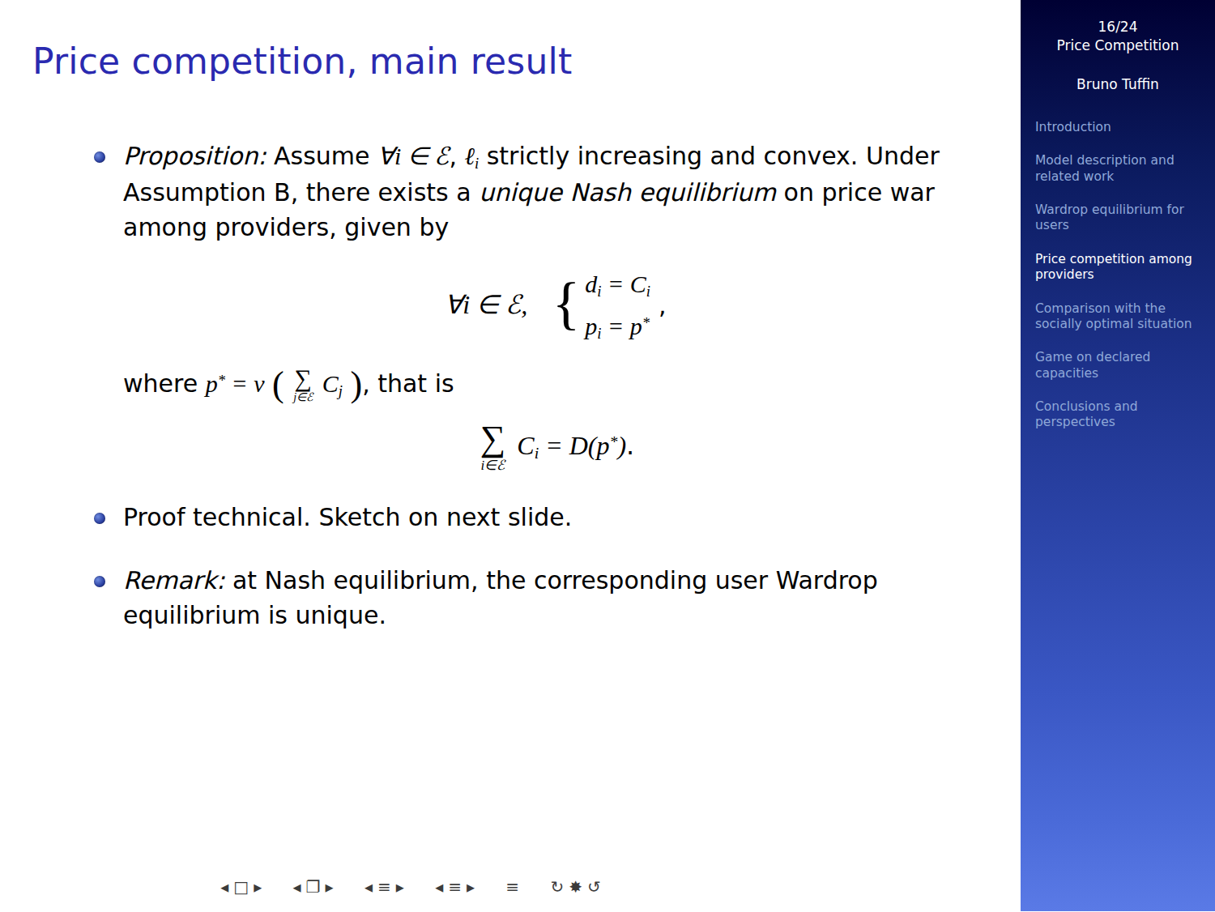16/24
Price Competition
Bruno Tuffin
Introduction
Model description and related work
Wardrop equilibrium for users
Price competition among providers
Comparison with the socially optimal situation
Game on declared capacities
Conclusions and perspectives
Price competition, main result
Proposition: Assume ∀i ∈ ℰ, ℓi strictly increasing and convex. Under Assumption B, there exists a unique Nash equilibrium on price war among providers, given by
∀i ∈ ℰ, { di = Ci pi = p* ,
where p* = v ( ∑j∈ℰ Cj ), that is
∑i∈ℰ Ci = D(p*).
Proof technical. Sketch on next slide.
Remark: at Nash equilibrium, the corresponding user Wardrop equilibrium is unique.
◂□▸ ◂❐▸ ◂≡▸ ◂≡▸ ≡ ↻✸↺